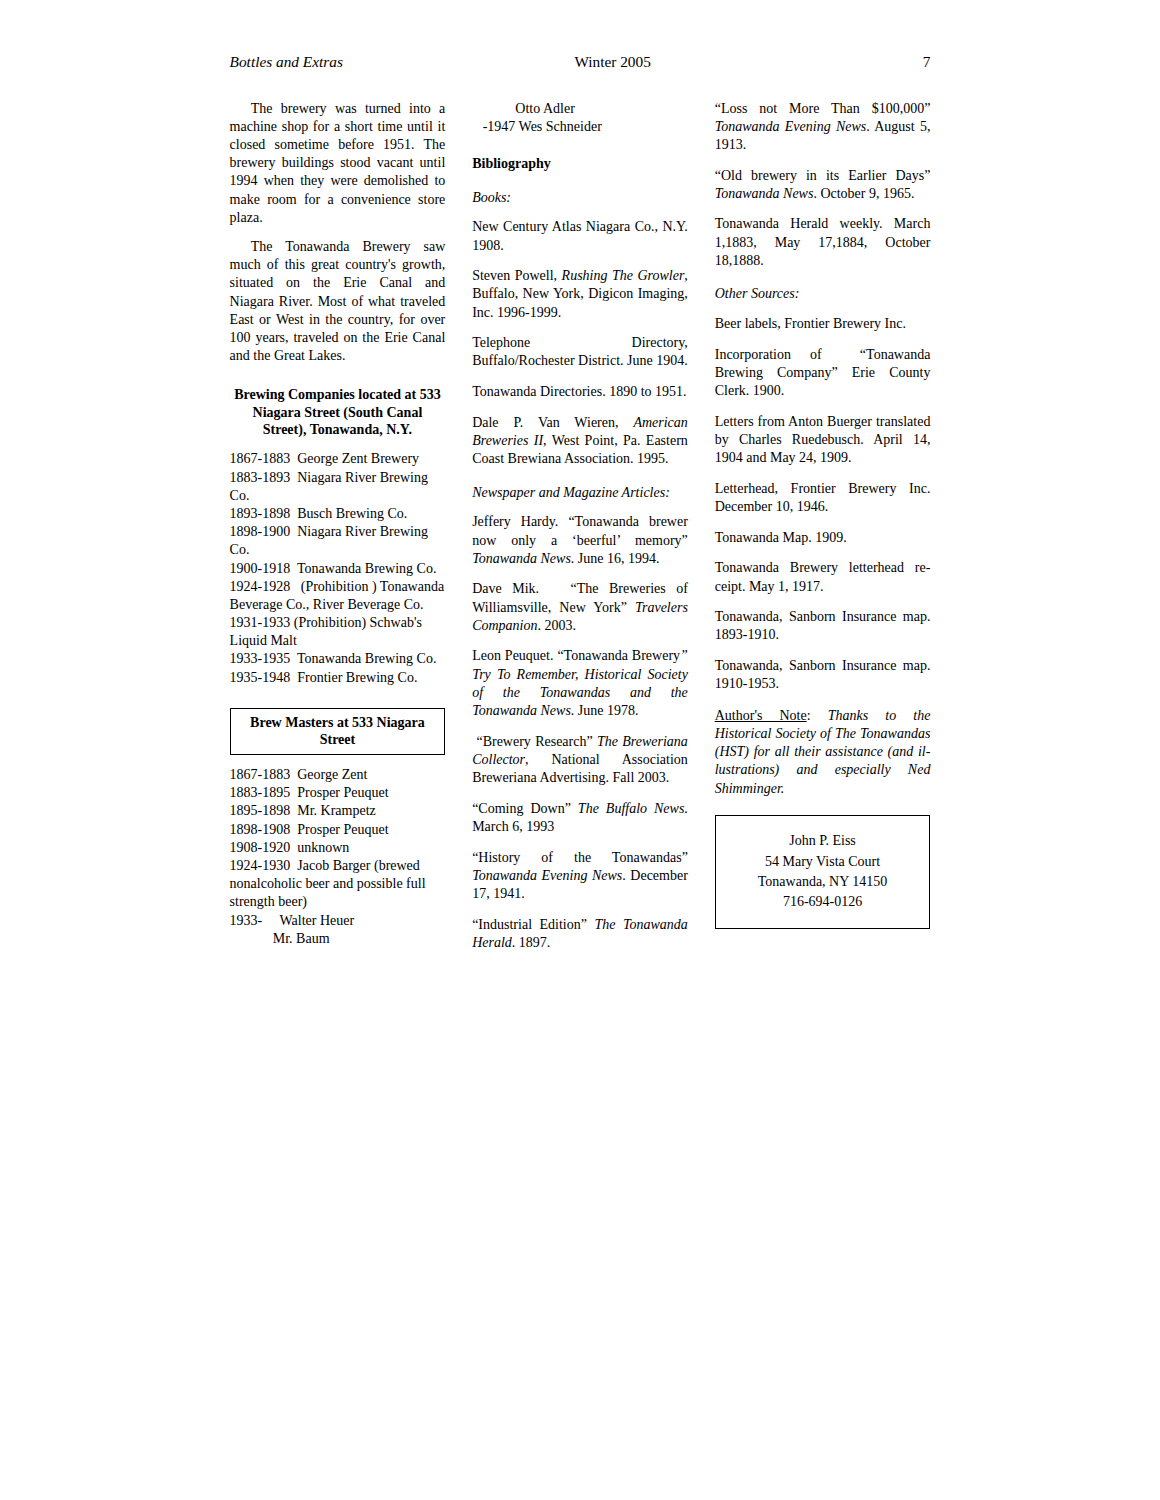Bottles and Extras
Winter 2005
7
The brewery was turned into a machine shop for a short time until it closed sometime before 1951. The brewery buildings stood vacant until 1994 when they were demolished to make room for a convenience store plaza.
The Tonawanda Brewery saw much of this great country's growth, situated on the Erie Canal and Niagara River. Most of what traveled East or West in the country, for over 100 years, traveled on the Erie Canal and the Great Lakes.
Brewing Companies located at 533 Niagara Street (South Canal Street), Tonawanda, N.Y.
1867-1883 George Zent Brewery
1883-1893 Niagara River Brewing Co.
1893-1898 Busch Brewing Co.
1898-1900 Niagara River Brewing Co.
1900-1918 Tonawanda Brewing Co.
1924-1928 (Prohibition ) Tonawanda Beverage Co., River Beverage Co.
1931-1933 (Prohibition) Schwab's Liquid Malt
1933-1935 Tonawanda Brewing Co.
1935-1948 Frontier Brewing Co.
Brew Masters at 533 Niagara Street
1867-1883 George Zent
1883-1895 Prosper Peuquet
1895-1898 Mr. Krampetz
1898-1908 Prosper Peuquet
1908-1920 unknown
1924-1930 Jacob Barger (brewed nonalcoholic beer and possible full strength beer)
1933- Walter Heuer
Mr. Baum
Otto Adler
-1947 Wes Schneider
Bibliography
Books:
New Century Atlas Niagara Co., N.Y. 1908.
Steven Powell, Rushing The Growler, Buffalo, New York, Digicon Imaging, Inc. 1996-1999.
Telephone Directory, Buffalo/Rochester District. June 1904.
Tonawanda Directories. 1890 to 1951.
Dale P. Van Wieren, American Breweries II, West Point, Pa. Eastern Coast Brewiana Association. 1995.
Newspaper and Magazine Articles:
Jeffery Hardy. “Tonawanda brewer now only a ‘beerful’ memory” Tonawanda News. June 16, 1994.
Dave Mik. “The Breweries of Williamsville, New York” Travelers Companion. 2003.
Leon Peuquet. “Tonawanda Brewery” Try To Remember, Historical Society of the Tonawandas and the Tonawanda News. June 1978.
“Brewery Research” The Breweriana Collector, National Association Breweriana Advertising. Fall 2003.
“Coming Down” The Buffalo News. March 6, 1993
“History of the Tonawandas” Tonawanda Evening News. December 17, 1941.
“Industrial Edition” The Tonawanda Herald. 1897.
“Loss not More Than $100,000” Tonawanda Evening News. August 5, 1913.
“Old brewery in its Earlier Days” Tonawanda News. October 9, 1965.
Tonawanda Herald weekly. March 1,1883, May 17,1884, October 18,1888.
Other Sources:
Beer labels, Frontier Brewery Inc.
Incorporation of “Tonawanda Brewing Company” Erie County Clerk. 1900.
Letters from Anton Buerger translated by Charles Ruedebusch. April 14, 1904 and May 24, 1909.
Letterhead, Frontier Brewery Inc. December 10, 1946.
Tonawanda Map. 1909.
Tonawanda Brewery letterhead receipt. May 1, 1917.
Tonawanda, Sanborn Insurance map. 1893-1910.
Tonawanda, Sanborn Insurance map. 1910-1953.
Author's Note: Thanks to the Historical Society of The Tonawandas (HST) for all their assistance (and illustrations) and especially Ned Shimminger.
John P. Eiss
54 Mary Vista Court
Tonawanda, NY 14150
716-694-0126